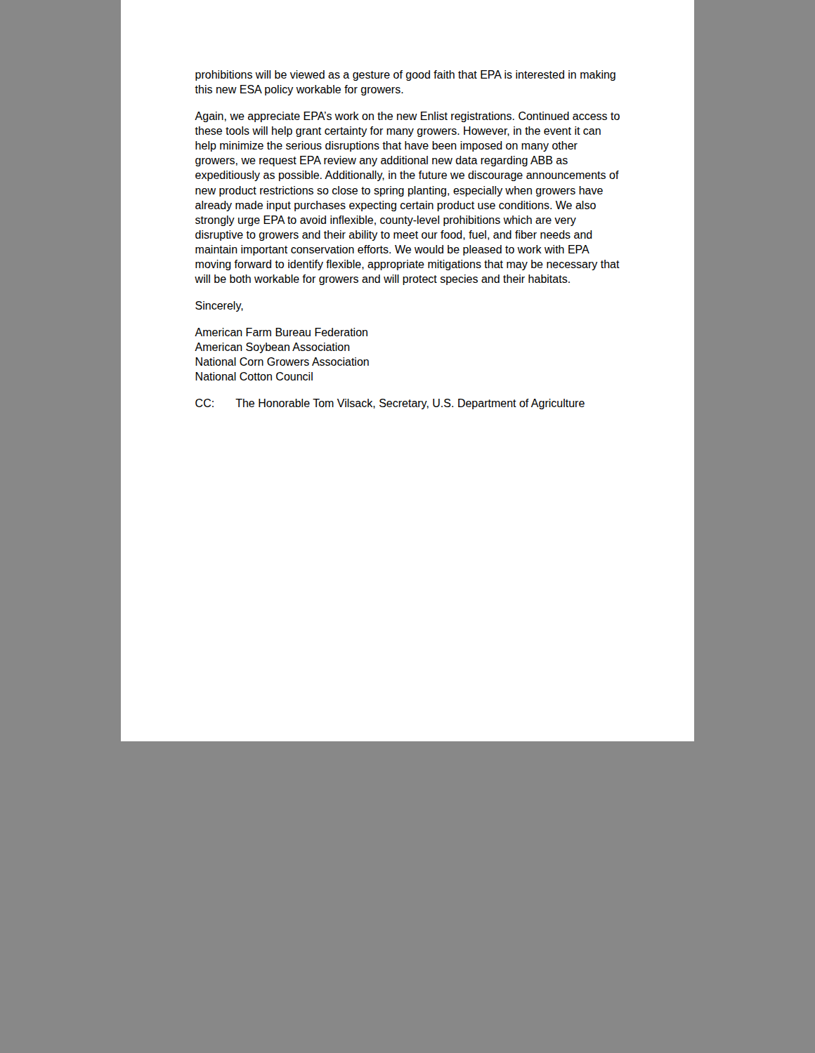prohibitions will be viewed as a gesture of good faith that EPA is interested in making this new ESA policy workable for growers.
Again, we appreciate EPA’s work on the new Enlist registrations. Continued access to these tools will help grant certainty for many growers. However, in the event it can help minimize the serious disruptions that have been imposed on many other growers, we request EPA review any additional new data regarding ABB as expeditiously as possible. Additionally, in the future we discourage announcements of new product restrictions so close to spring planting, especially when growers have already made input purchases expecting certain product use conditions. We also strongly urge EPA to avoid inflexible, county-level prohibitions which are very disruptive to growers and their ability to meet our food, fuel, and fiber needs and maintain important conservation efforts. We would be pleased to work with EPA moving forward to identify flexible, appropriate mitigations that may be necessary that will be both workable for growers and will protect species and their habitats.
Sincerely,
American Farm Bureau Federation
American Soybean Association
National Corn Growers Association
National Cotton Council
CC: The Honorable Tom Vilsack, Secretary, U.S. Department of Agriculture